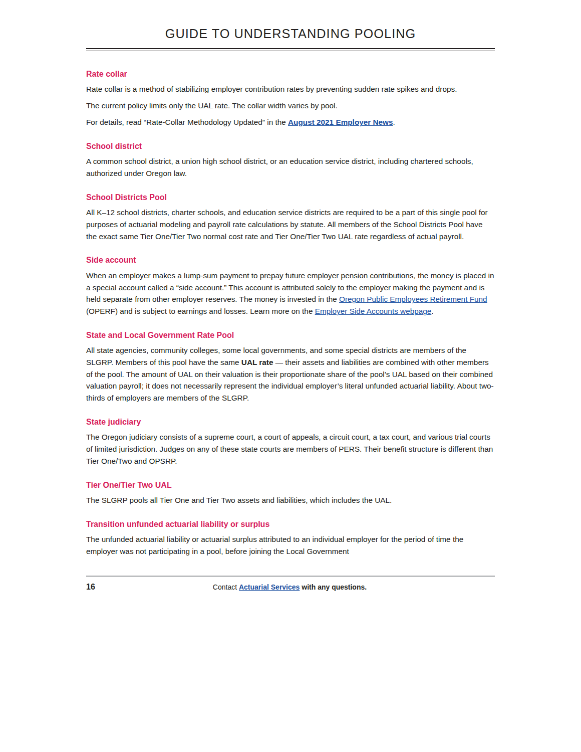GUIDE TO UNDERSTANDING POOLING
Rate collar
Rate collar is a method of stabilizing employer contribution rates by preventing sudden rate spikes and drops.
The current policy limits only the UAL rate. The collar width varies by pool.
For details, read “Rate-Collar Methodology Updated” in the August 2021 Employer News.
School district
A common school district, a union high school district, or an education service district, including chartered schools, authorized under Oregon law.
School Districts Pool
All K–12 school districts, charter schools, and education service districts are required to be a part of this single pool for purposes of actuarial modeling and payroll rate calculations by statute. All members of the School Districts Pool have the exact same Tier One/Tier Two normal cost rate and Tier One/Tier Two UAL rate regardless of actual payroll.
Side account
When an employer makes a lump-sum payment to prepay future employer pension contributions, the money is placed in a special account called a “side account.” This account is attributed solely to the employer making the payment and is held separate from other employer reserves. The money is invested in the Oregon Public Employees Retirement Fund (OPERF) and is subject to earnings and losses. Learn more on the Employer Side Accounts webpage.
State and Local Government Rate Pool
All state agencies, community colleges, some local governments, and some special districts are members of the SLGRP. Members of this pool have the same UAL rate — their assets and liabilities are combined with other members of the pool. The amount of UAL on their valuation is their proportionate share of the pool’s UAL based on their combined valuation payroll; it does not necessarily represent the individual employer’s literal unfunded actuarial liability. About two-thirds of employers are members of the SLGRP.
State judiciary
The Oregon judiciary consists of a supreme court, a court of appeals, a circuit court, a tax court, and various trial courts of limited jurisdiction. Judges on any of these state courts are members of PERS. Their benefit structure is different than Tier One/Two and OPSRP.
Tier One/Tier Two UAL
The SLGRP pools all Tier One and Tier Two assets and liabilities, which includes the UAL.
Transition unfunded actuarial liability or surplus
The unfunded actuarial liability or actuarial surplus attributed to an individual employer for the period of time the employer was not participating in a pool, before joining the Local Government
16 Contact Actuarial Services with any questions.